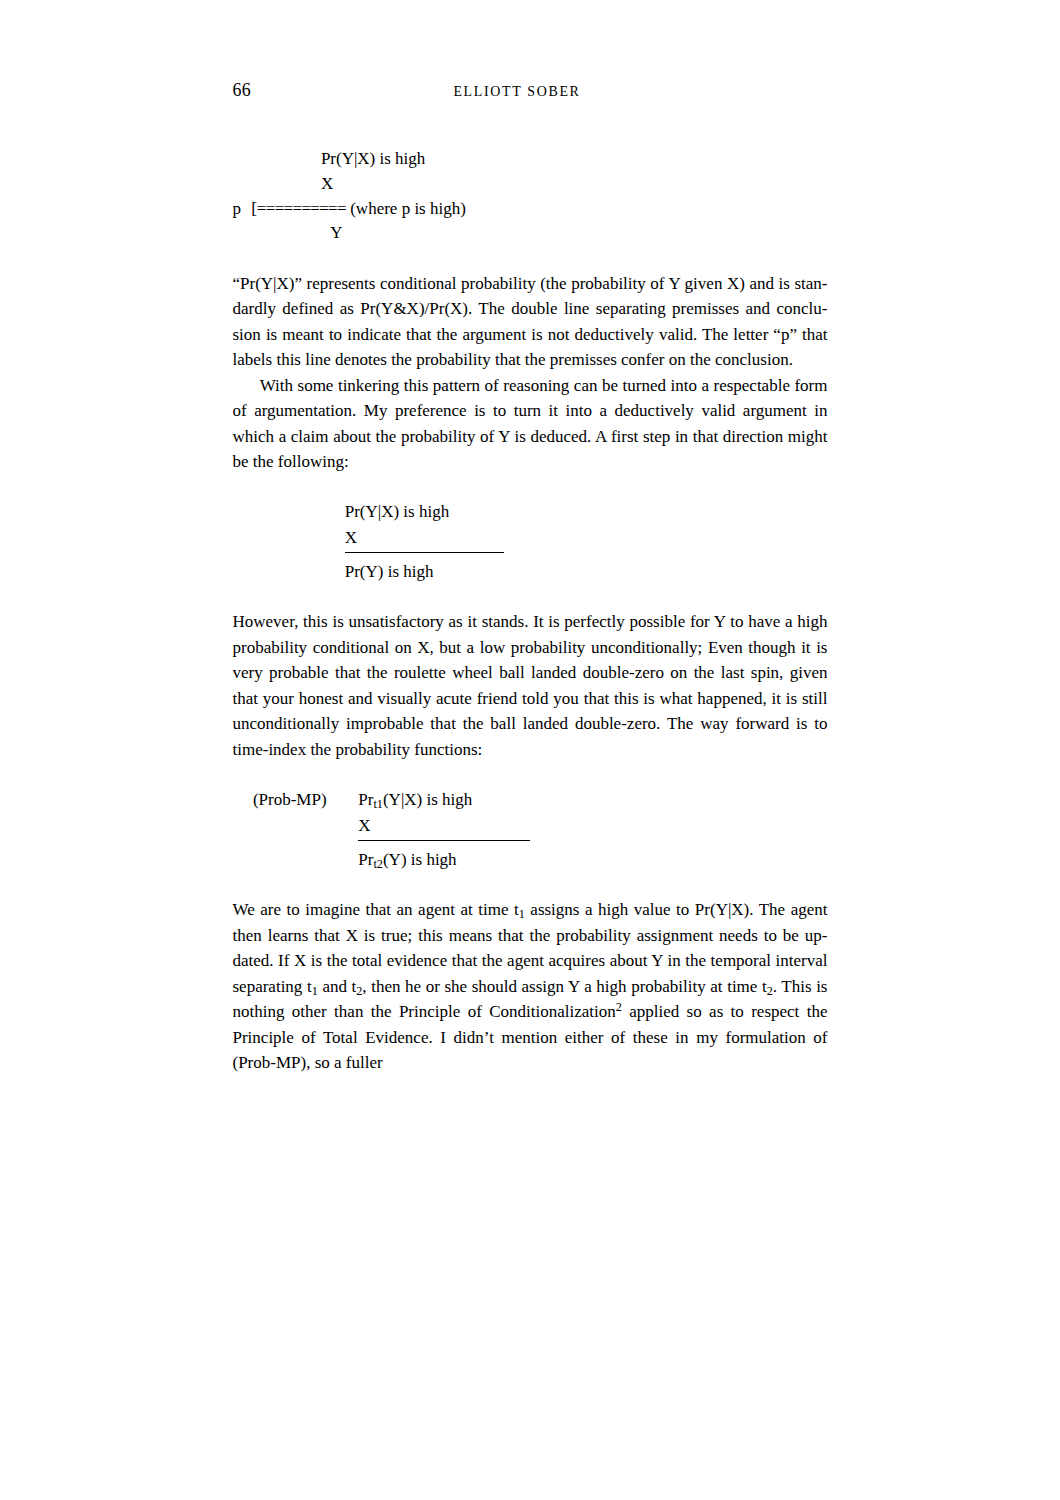66 Elliott Sober
Pr(Y|X) is high
X
p[========== (where p is high)
Y
“Pr(Y|X)” represents conditional probability (the probability of Y given X) and is standardly defined as Pr(Y&X)/Pr(X). The double line separating premisses and conclusion is meant to indicate that the argument is not deductively valid. The letter “p” that labels this line denotes the probability that the premisses confer on the conclusion.
With some tinkering this pattern of reasoning can be turned into a respectable form of argumentation. My preference is to turn it into a deductively valid argument in which a claim about the probability of Y is deduced. A first step in that direction might be the following:
Pr(Y|X) is high
X
Pr(Y) is high
However, this is unsatisfactory as it stands. It is perfectly possible for Y to have a high probability conditional on X, but a low probability unconditionally; Even though it is very probable that the roulette wheel ball landed double-zero on the last spin, given that your honest and visually acute friend told you that this is what happened, it is still unconditionally improbable that the ball landed double-zero. The way forward is to time-index the probability functions:
(Prob-MP)
Prt1(Y|X) is high
X
Prt2(Y) is high
We are to imagine that an agent at time t1 assigns a high value to Pr(Y|X). The agent then learns that X is true; this means that the probability assignment needs to be updated. If X is the total evidence that the agent acquires about Y in the temporal interval separating t1 and t2, then he or she should assign Y a high probability at time t2. This is nothing other than the Principle of Conditionalization2 applied so as to respect the Principle of Total Evidence. I didn’t mention either of these in my formulation of (Prob-MP), so a fuller